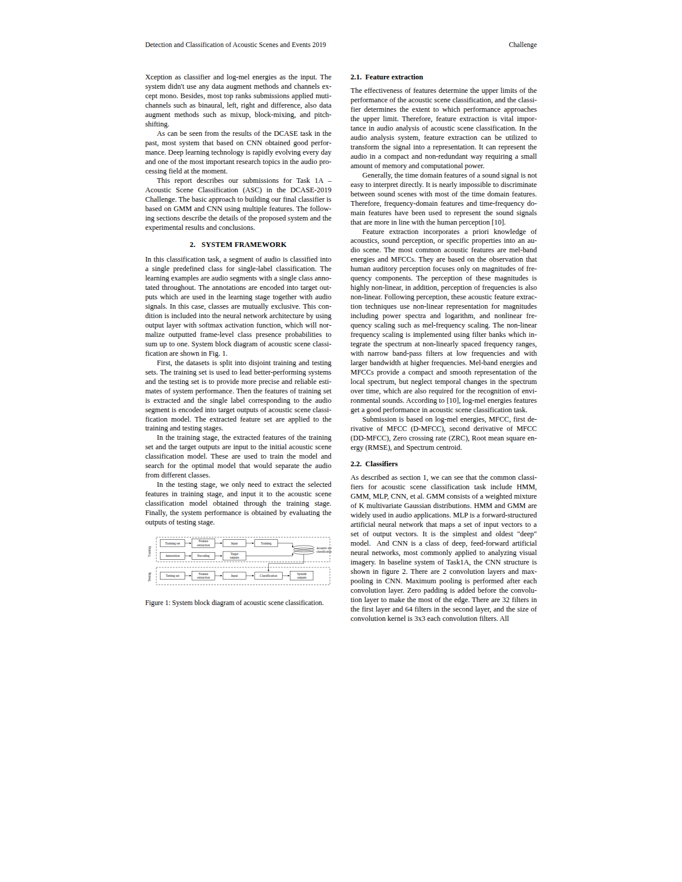Detection and Classification of Acoustic Scenes and Events 2019
Challenge
Xception as classifier and log-mel energies as the input. The system didn't use any data augment methods and channels except mono. Besides, most top ranks submissions applied muti-channels such as binaural, left, right and difference, also data augment methods such as mixup, block-mixing, and pitch-shifting.
As can be seen from the results of the DCASE task in the past, most system that based on CNN obtained good performance. Deep learning technology is rapidly evolving every day and one of the most important research topics in the audio processing field at the moment.
This report describes our submissions for Task 1A – Acoustic Scene Classification (ASC) in the DCASE-2019 Challenge. The basic approach to building our final classifier is based on GMM and CNN using multiple features. The following sections describe the details of the proposed system and the experimental results and conclusions.
2. System Framework
In this classification task, a segment of audio is classified into a single predefined class for single-label classification. The learning examples are audio segments with a single class annotated throughout. The annotations are encoded into target outputs which are used in the learning stage together with audio signals. In this case, classes are mutually exclusive. This condition is included into the neural network architecture by using output layer with softmax activation function, which will normalize outputted frame-level class presence probabilities to sum up to one. System block diagram of acoustic scene classification are shown in Fig. 1.
First, the datasets is split into disjoint training and testing sets. The training set is used to lead better-performing systems and the testing set is to provide more precise and reliable estimates of system performance. Then the features of training set is extracted and the single label corresponding to the audio segment is encoded into target outputs of acoustic scene classification model. The extracted feature set are applied to the training and testing stages.
In the training stage, the extracted features of the training set and the target outputs are input to the initial acoustic scene classification model. These are used to train the model and search for the optimal model that would separate the audio from different classes.
In the testing stage, we only need to extract the selected features in training stage, and input it to the acoustic scene classification model obtained through the training stage. Finally, the system performance is obtained by evaluating the outputs of testing stage.
Training Testing Training set Feature extraction Input Training Annotation Encoding Target outputs Acoustic scene classification model Testing set Feature extraction Input Classification System outputs
Figure 1: System block diagram of acoustic scene classification.
2.1. Feature extraction
The effectiveness of features determine the upper limits of the performance of the acoustic scene classification, and the classifier determines the extent to which performance approaches the upper limit. Therefore, feature extraction is vital importance in audio analysis of acoustic scene classification. In the audio analysis system, feature extraction can be utilized to transform the signal into a representation. It can represent the audio in a compact and non-redundant way requiring a small amount of memory and computational power.
Generally, the time domain features of a sound signal is not easy to interpret directly. It is nearly impossible to discriminate between sound scenes with most of the time domain features. Therefore, frequency-domain features and time-frequency domain features have been used to represent the sound signals that are more in line with the human perception [10].
Feature extraction incorporates a priori knowledge of acoustics, sound perception, or specific properties into an audio scene. The most common acoustic features are mel-band energies and MFCCs. They are based on the observation that human auditory perception focuses only on magnitudes of frequency components. The perception of these magnitudes is highly non-linear, in addition, perception of frequencies is also non-linear. Following perception, these acoustic feature extraction techniques use non-linear representation for magnitudes including power spectra and logarithm, and nonlinear frequency scaling such as mel-frequency scaling. The non-linear frequency scaling is implemented using filter banks which integrate the spectrum at non-linearly spaced frequency ranges, with narrow band-pass filters at low frequencies and with larger bandwidth at higher frequencies. Mel-band energies and MFCCs provide a compact and smooth representation of the local spectrum, but neglect temporal changes in the spectrum over time, which are also required for the recognition of environmental sounds. According to [10], log-mel energies features get a good performance in acoustic scene classification task.
Submission is based on log-mel energies, MFCC, first derivative of MFCC (D-MFCC), second derivative of MFCC (DD-MFCC), Zero crossing rate (ZRC), Root mean square energy (RMSE), and Spectrum centroid.
2.2. Classifiers
As described as section 1, we can see that the common classifiers for acoustic scene classification task include HMM, GMM, MLP, CNN, et al. GMM consists of a weighted mixture of K multivariate Gaussian distributions. HMM and GMM are widely used in audio applications. MLP is a forward-structured artificial neural network that maps a set of input vectors to a set of output vectors. It is the simplest and oldest "deep" model. And CNN is a class of deep, feed-forward artificial neural networks, most commonly applied to analyzing visual imagery. In baseline system of Task1A, the CNN structure is shown in figure 2. There are 2 convolution layers and max-pooling in CNN. Maximum pooling is performed after each convolution layer. Zero padding is added before the convolution layer to make the most of the edge. There are 32 filters in the first layer and 64 filters in the second layer, and the size of convolution kernel is 3x3 each convolution filters. All